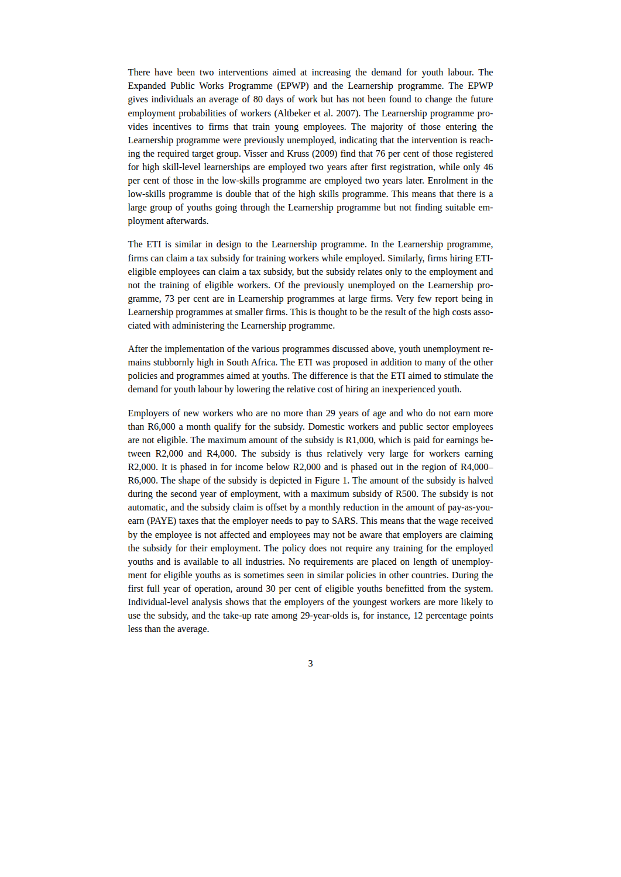There have been two interventions aimed at increasing the demand for youth labour. The Expanded Public Works Programme (EPWP) and the Learnership programme. The EPWP gives individuals an average of 80 days of work but has not been found to change the future employment probabilities of workers (Altbeker et al. 2007). The Learnership programme provides incentives to firms that train young employees. The majority of those entering the Learnership programme were previously unemployed, indicating that the intervention is reaching the required target group. Visser and Kruss (2009) find that 76 per cent of those registered for high skill-level learnerships are employed two years after first registration, while only 46 per cent of those in the low-skills programme are employed two years later. Enrolment in the low-skills programme is double that of the high skills programme. This means that there is a large group of youths going through the Learnership programme but not finding suitable employment afterwards.
The ETI is similar in design to the Learnership programme. In the Learnership programme, firms can claim a tax subsidy for training workers while employed. Similarly, firms hiring ETI-eligible employees can claim a tax subsidy, but the subsidy relates only to the employment and not the training of eligible workers. Of the previously unemployed on the Learnership programme, 73 per cent are in Learnership programmes at large firms. Very few report being in Learnership programmes at smaller firms. This is thought to be the result of the high costs associated with administering the Learnership programme.
After the implementation of the various programmes discussed above, youth unemployment remains stubbornly high in South Africa. The ETI was proposed in addition to many of the other policies and programmes aimed at youths. The difference is that the ETI aimed to stimulate the demand for youth labour by lowering the relative cost of hiring an inexperienced youth.
Employers of new workers who are no more than 29 years of age and who do not earn more than R6,000 a month qualify for the subsidy. Domestic workers and public sector employees are not eligible. The maximum amount of the subsidy is R1,000, which is paid for earnings between R2,000 and R4,000. The subsidy is thus relatively very large for workers earning R2,000. It is phased in for income below R2,000 and is phased out in the region of R4,000–R6,000. The shape of the subsidy is depicted in Figure 1. The amount of the subsidy is halved during the second year of employment, with a maximum subsidy of R500. The subsidy is not automatic, and the subsidy claim is offset by a monthly reduction in the amount of pay-as-you-earn (PAYE) taxes that the employer needs to pay to SARS. This means that the wage received by the employee is not affected and employees may not be aware that employers are claiming the subsidy for their employment. The policy does not require any training for the employed youths and is available to all industries. No requirements are placed on length of unemployment for eligible youths as is sometimes seen in similar policies in other countries. During the first full year of operation, around 30 per cent of eligible youths benefitted from the system. Individual-level analysis shows that the employers of the youngest workers are more likely to use the subsidy, and the take-up rate among 29-year-olds is, for instance, 12 percentage points less than the average.
3